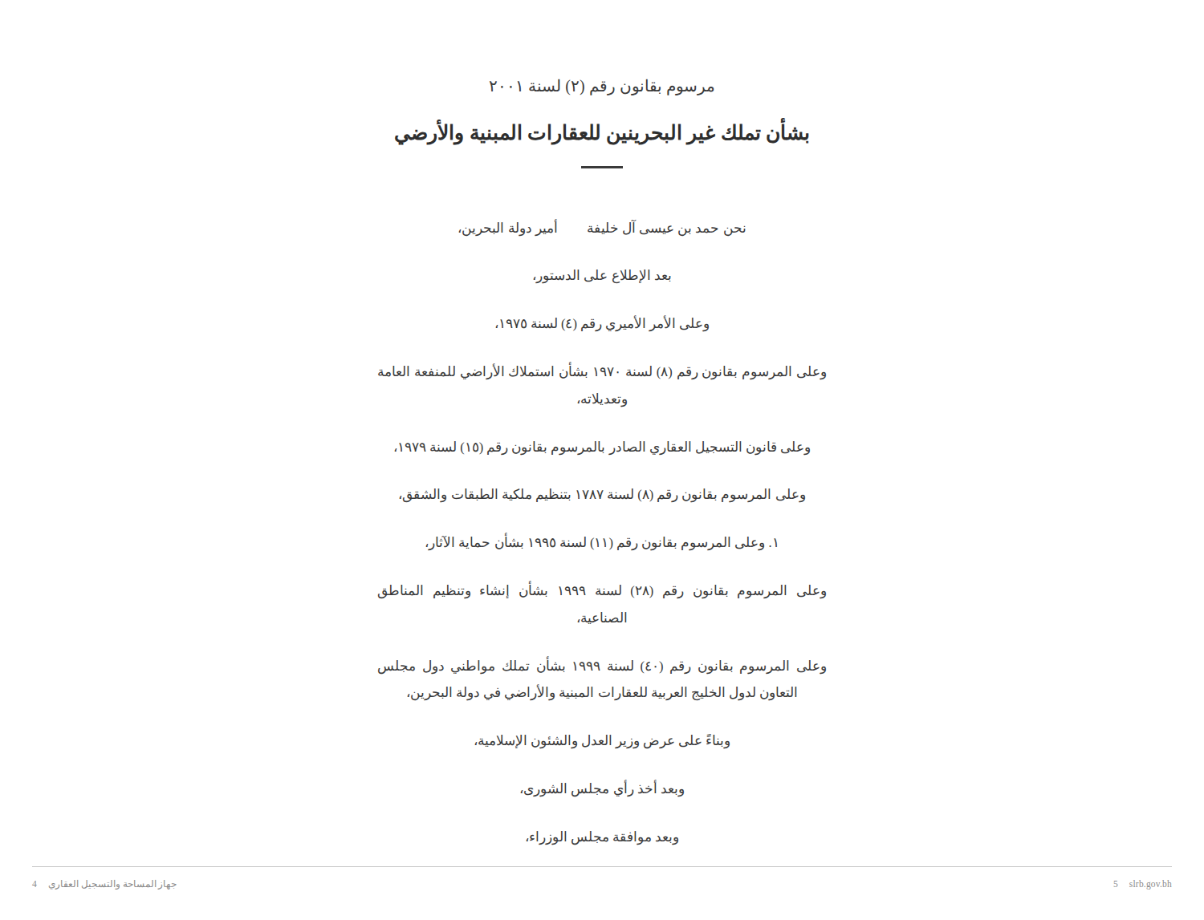مرسوم بقانون رقم (٢) لسنة ٢٠٠١
بشأن تملك غير البحرينين للعقارات المبنية والأرضي
نحن حمد بن عيسى آل خليفة أمير دولة البحرين،
بعد الإطلاع على الدستور،
وعلى الأمر الأميري رقم (٤) لسنة ١٩٧٥،
وعلى المرسوم بقانون رقم (٨) لسنة ١٩٧٠ بشأن استملاك الأراضي للمنفعة العامة وتعديلاته،
وعلى قانون التسجيل العقاري الصادر بالمرسوم بقانون رقم (١٥) لسنة ١٩٧٩،
وعلى المرسوم بقانون رقم (٨) لسنة ١٧٨٧ بتنظيم ملكية الطبقات والشقق،
١. وعلى المرسوم بقانون رقم (١١) لسنة ١٩٩٥ بشأن حماية الآثار،
وعلى المرسوم بقانون رقم (٢٨) لسنة ١٩٩٩ بشأن إنشاء وتنظيم المناطق الصناعية،
وعلى المرسوم بقانون رقم (٤٠) لسنة ١٩٩٩ بشأن تملك مواطني دول مجلس التعاون لدول الخليج العربية للعقارات المبنية والأراضي في دولة البحرين،
وبناءً على عرض وزير العدل والشئون الإسلامية،
وبعد أخذ رأي مجلس الشورى،
وبعد موافقة مجلس الوزراء،
5 slrb.gov.bh
جهاز المساحة والتسجيل العقاري 4